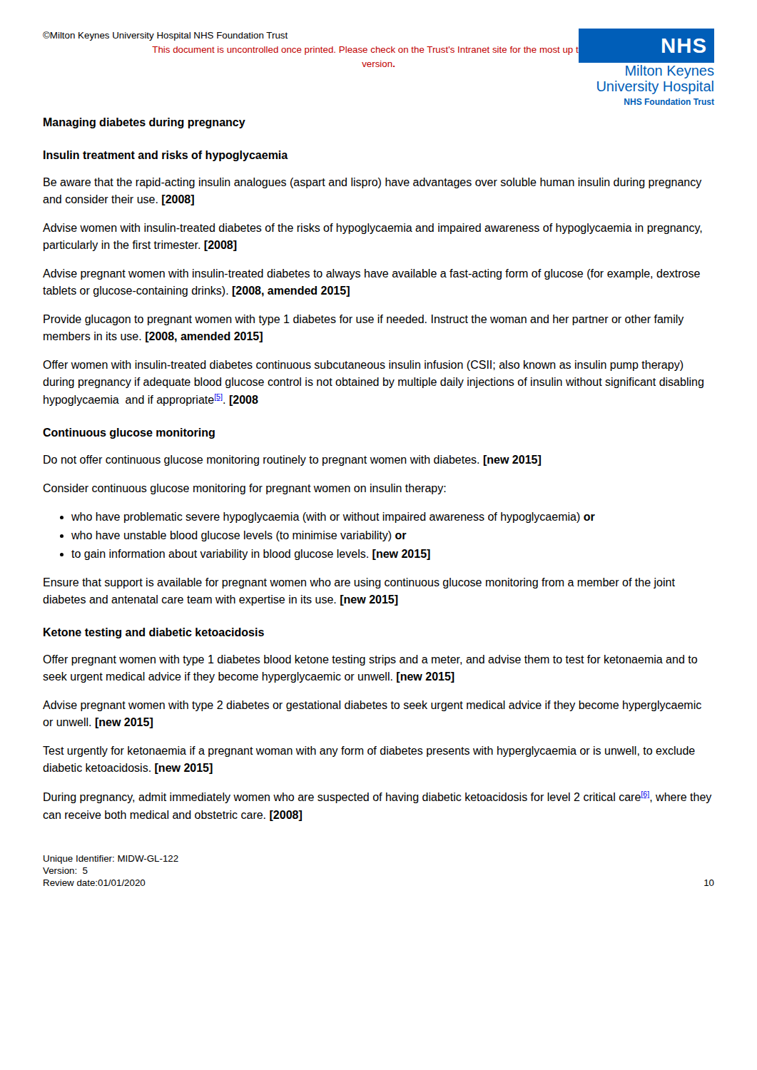©Milton Keynes University Hospital NHS Foundation Trust
This document is uncontrolled once printed. Please check on the Trust's Intranet site for the most up to date version.
NHS Milton Keynes University Hospital
NHS Foundation Trust
Managing diabetes during pregnancy
Insulin treatment and risks of hypoglycaemia
Be aware that the rapid-acting insulin analogues (aspart and lispro) have advantages over soluble human insulin during pregnancy and consider their use. [2008]
Advise women with insulin-treated diabetes of the risks of hypoglycaemia and impaired awareness of hypoglycaemia in pregnancy, particularly in the first trimester. [2008]
Advise pregnant women with insulin-treated diabetes to always have available a fast-acting form of glucose (for example, dextrose tablets or glucose-containing drinks). [2008, amended 2015]
Provide glucagon to pregnant women with type 1 diabetes for use if needed. Instruct the woman and her partner or other family members in its use. [2008, amended 2015]
Offer women with insulin-treated diabetes continuous subcutaneous insulin infusion (CSII; also known as insulin pump therapy) during pregnancy if adequate blood glucose control is not obtained by multiple daily injections of insulin without significant disabling hypoglycaemia and if appropriate[5]. [2008
Continuous glucose monitoring
Do not offer continuous glucose monitoring routinely to pregnant women with diabetes. [new 2015]
Consider continuous glucose monitoring for pregnant women on insulin therapy:
who have problematic severe hypoglycaemia (with or without impaired awareness of hypoglycaemia) or
who have unstable blood glucose levels (to minimise variability) or
to gain information about variability in blood glucose levels. [new 2015]
Ensure that support is available for pregnant women who are using continuous glucose monitoring from a member of the joint diabetes and antenatal care team with expertise in its use. [new 2015]
Ketone testing and diabetic ketoacidosis
Offer pregnant women with type 1 diabetes blood ketone testing strips and a meter, and advise them to test for ketonaemia and to seek urgent medical advice if they become hyperglycaemic or unwell. [new 2015]
Advise pregnant women with type 2 diabetes or gestational diabetes to seek urgent medical advice if they become hyperglycaemic or unwell. [new 2015]
Test urgently for ketonaemia if a pregnant woman with any form of diabetes presents with hyperglycaemia or is unwell, to exclude diabetic ketoacidosis. [new 2015]
During pregnancy, admit immediately women who are suspected of having diabetic ketoacidosis for level 2 critical care[6], where they can receive both medical and obstetric care. [2008]
Unique Identifier: MIDW-GL-122
Version: 5
Review date:01/01/2020 10